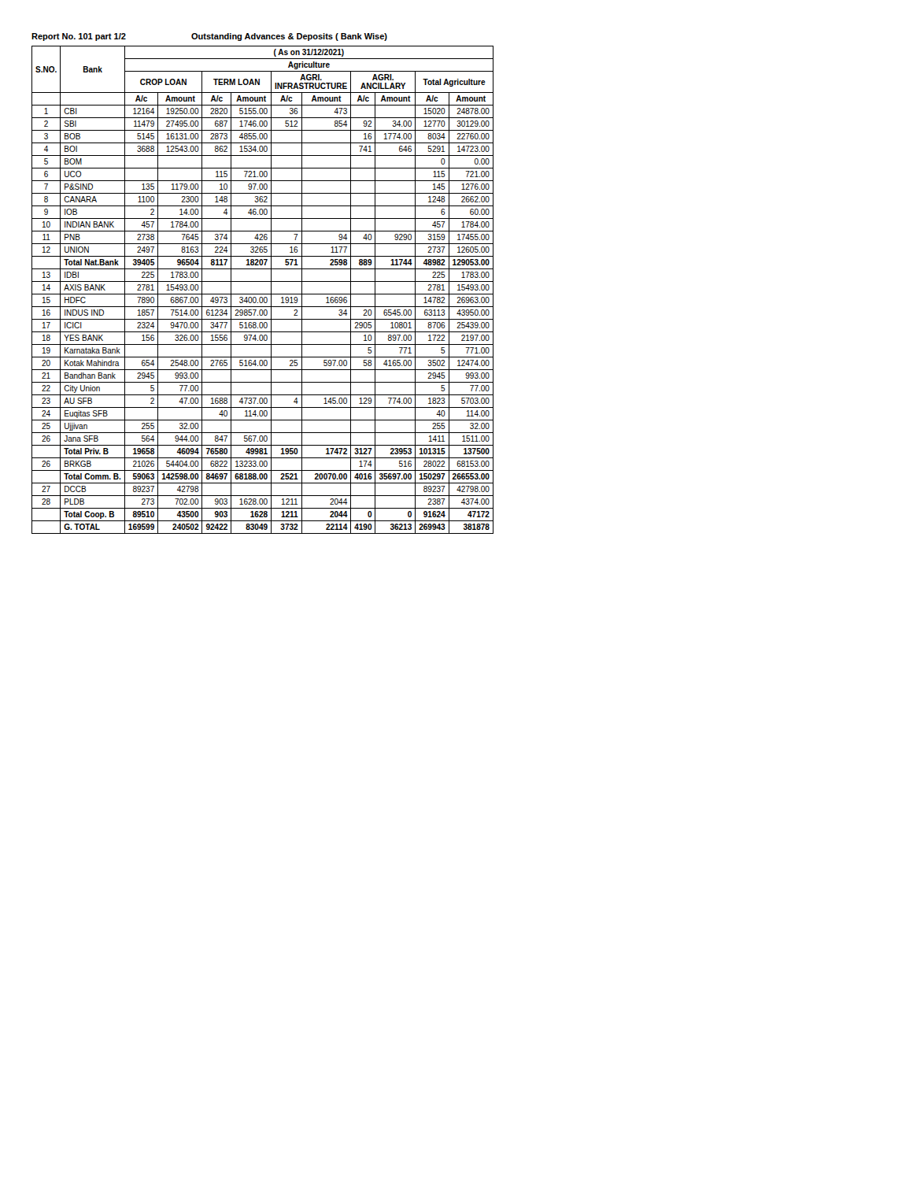Report No. 101 part 1/2 Outstanding Advances & Deposits ( Bank Wise)
| S.NO. | Bank | ( As on 31/12/2021) |
| --- | --- | --- |
| Agriculture |
| CROP LOAN | TERM LOAN | AGRI. INFRASTRUCTURE | AGRI. ANCILLARY | Total Agriculture |
| | | A/c | Amount | A/c | Amount | A/c | Amount | A/c | Amount | A/c | Amount |
| 1 | CBI | 12164 | 19250.00 | 2820 | 5155.00 | 36 | 473 | | | 15020 | 24878.00 |
| 2 | SBI | 11479 | 27495.00 | 687 | 1746.00 | 512 | 854 | 92 | 34.00 | 12770 | 30129.00 |
| 3 | BOB | 5145 | 16131.00 | 2873 | 4855.00 | | | 16 | 1774.00 | 8034 | 22760.00 |
| 4 | BOI | 3688 | 12543.00 | 862 | 1534.00 | | | 741 | 646 | 5291 | 14723.00 |
| 5 | BOM | | | | | | | | | 0 | 0.00 |
| 6 | UCO | | | 115 | 721.00 | | | | | 115 | 721.00 |
| 7 | P&SIND | 135 | 1179.00 | 10 | 97.00 | | | | | 145 | 1276.00 |
| 8 | CANARA | 1100 | 2300 | 148 | 362 | | | | | 1248 | 2662.00 |
| 9 | IOB | 2 | 14.00 | 4 | 46.00 | | | | | 6 | 60.00 |
| 10 | INDIAN BANK | 457 | 1784.00 | | | | | | | 457 | 1784.00 |
| 11 | PNB | 2738 | 7645 | 374 | 426 | 7 | 94 | 40 | 9290 | 3159 | 17455.00 |
| 12 | UNION | 2497 | 8163 | 224 | 3265 | 16 | 1177 | | | 2737 | 12605.00 |
| | Total Nat.Bank | 39405 | 96504 | 8117 | 18207 | 571 | 2598 | 889 | 11744 | 48982 | 129053.00 |
| 13 | IDBI | 225 | 1783.00 | | | | | | | 225 | 1783.00 |
| 14 | AXIS BANK | 2781 | 15493.00 | | | | | | | 2781 | 15493.00 |
| 15 | HDFC | 7890 | 6867.00 | 4973 | 3400.00 | 1919 | 16696 | | | 14782 | 26963.00 |
| 16 | INDUS IND | 1857 | 7514.00 | 61234 | 29857.00 | 2 | 34 | 20 | 6545.00 | 63113 | 43950.00 |
| 17 | ICICI | 2324 | 9470.00 | 3477 | 5168.00 | | | 2905 | 10801 | 8706 | 25439.00 |
| 18 | YES BANK | 156 | 326.00 | 1556 | 974.00 | | | 10 | 897.00 | 1722 | 2197.00 |
| 19 | Karnataka Bank | | | | | | | 5 | 771 | 5 | 771.00 |
| 20 | Kotak Mahindra | 654 | 2548.00 | 2765 | 5164.00 | 25 | 597.00 | 58 | 4165.00 | 3502 | 12474.00 |
| 21 | Bandhan Bank | 2945 | 993.00 | | | | | | | 2945 | 993.00 |
| 22 | City Union | 5 | 77.00 | | | | | | | 5 | 77.00 |
| 23 | AU SFB | 2 | 47.00 | 1688 | 4737.00 | 4 | 145.00 | 129 | 774.00 | 1823 | 5703.00 |
| 24 | Euqitas SFB | | | 40 | 114.00 | | | | | 40 | 114.00 |
| 25 | Ujjivan | 255 | 32.00 | | | | | | | 255 | 32.00 |
| 26 | Jana SFB | 564 | 944.00 | 847 | 567.00 | | | | | 1411 | 1511.00 |
| | Total Priv. B | 19658 | 46094 | 76580 | 49981 | 1950 | 17472 | 3127 | 23953 | 101315 | 137500 |
| 26 | BRKGB | 21026 | 54404.00 | 6822 | 13233.00 | | | 174 | 516 | 28022 | 68153.00 |
| | Total Comm. B. | 59063 | 142598.00 | 84697 | 68188.00 | 2521 | 20070.00 | 4016 | 35697.00 | 150297 | 266553.00 |
| 27 | DCCB | 89237 | 42798 | | | | | | | 89237 | 42798.00 |
| 28 | PLDB | 273 | 702.00 | 903 | 1628.00 | 1211 | 2044 | | | 2387 | 4374.00 |
| | Total Coop. B | 89510 | 43500 | 903 | 1628 | 1211 | 2044 | 0 | 0 | 91624 | 47172 |
| | G. TOTAL | 169599 | 240502 | 92422 | 83049 | 3732 | 22114 | 4190 | 36213 | 269943 | 381878 |